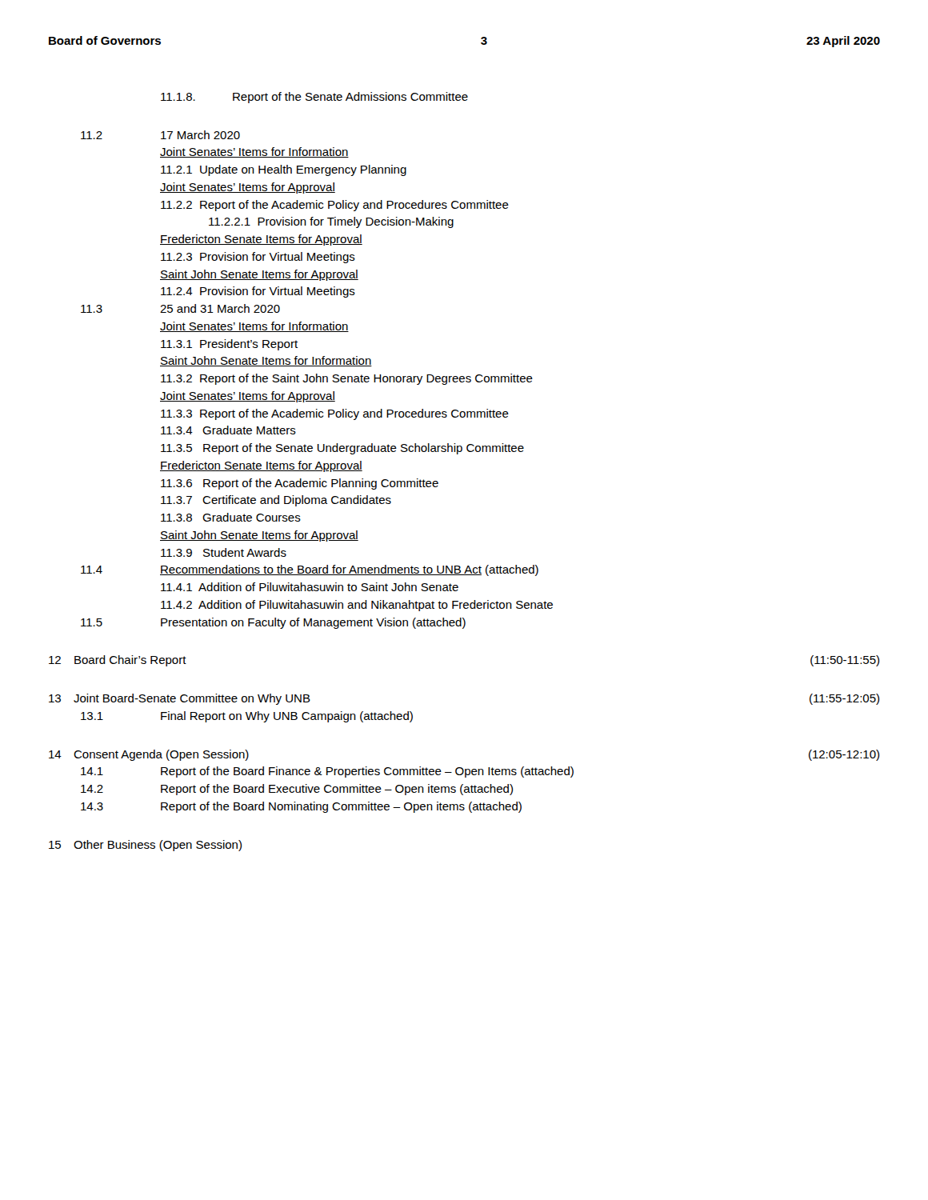Board of Governors
3
23 April 2020
11.1.8.
Report of the Senate Admissions Committee
11.2
17 March 2020
Joint Senates’ Items for Information
11.2.1 Update on Health Emergency Planning
Joint Senates’ Items for Approval
11.2.2 Report of the Academic Policy and Procedures Committee
11.2.2.1 Provision for Timely Decision-Making
Fredericton Senate Items for Approval
11.2.3 Provision for Virtual Meetings
Saint John Senate Items for Approval
11.2.4 Provision for Virtual Meetings
11.3
25 and 31 March 2020
Joint Senates’ Items for Information
11.3.1 President’s Report
Saint John Senate Items for Information
11.3.2 Report of the Saint John Senate Honorary Degrees Committee
Joint Senates’ Items for Approval
11.3.3 Report of the Academic Policy and Procedures Committee
11.3.4 Graduate Matters
11.3.5 Report of the Senate Undergraduate Scholarship Committee
Fredericton Senate Items for Approval
11.3.6 Report of the Academic Planning Committee
11.3.7 Certificate and Diploma Candidates
11.3.8 Graduate Courses
Saint John Senate Items for Approval
11.3.9 Student Awards
11.4
Recommendations to the Board for Amendments to UNB Act (attached)
11.4.1 Addition of Piluwitahasuwin to Saint John Senate
11.4.2 Addition of Piluwitahasuwin and Nikanahtpat to Fredericton Senate
11.5
Presentation on Faculty of Management Vision (attached)
12
Board Chair’s Report (11:50-11:55)
13
Joint Board-Senate Committee on Why UNB (11:55-12:05)
13.1
Final Report on Why UNB Campaign (attached)
14
Consent Agenda (Open Session) (12:05-12:10)
14.1
Report of the Board Finance & Properties Committee – Open Items (attached)
14.2
Report of the Board Executive Committee – Open items (attached)
14.3
Report of the Board Nominating Committee – Open items (attached)
15
Other Business (Open Session)